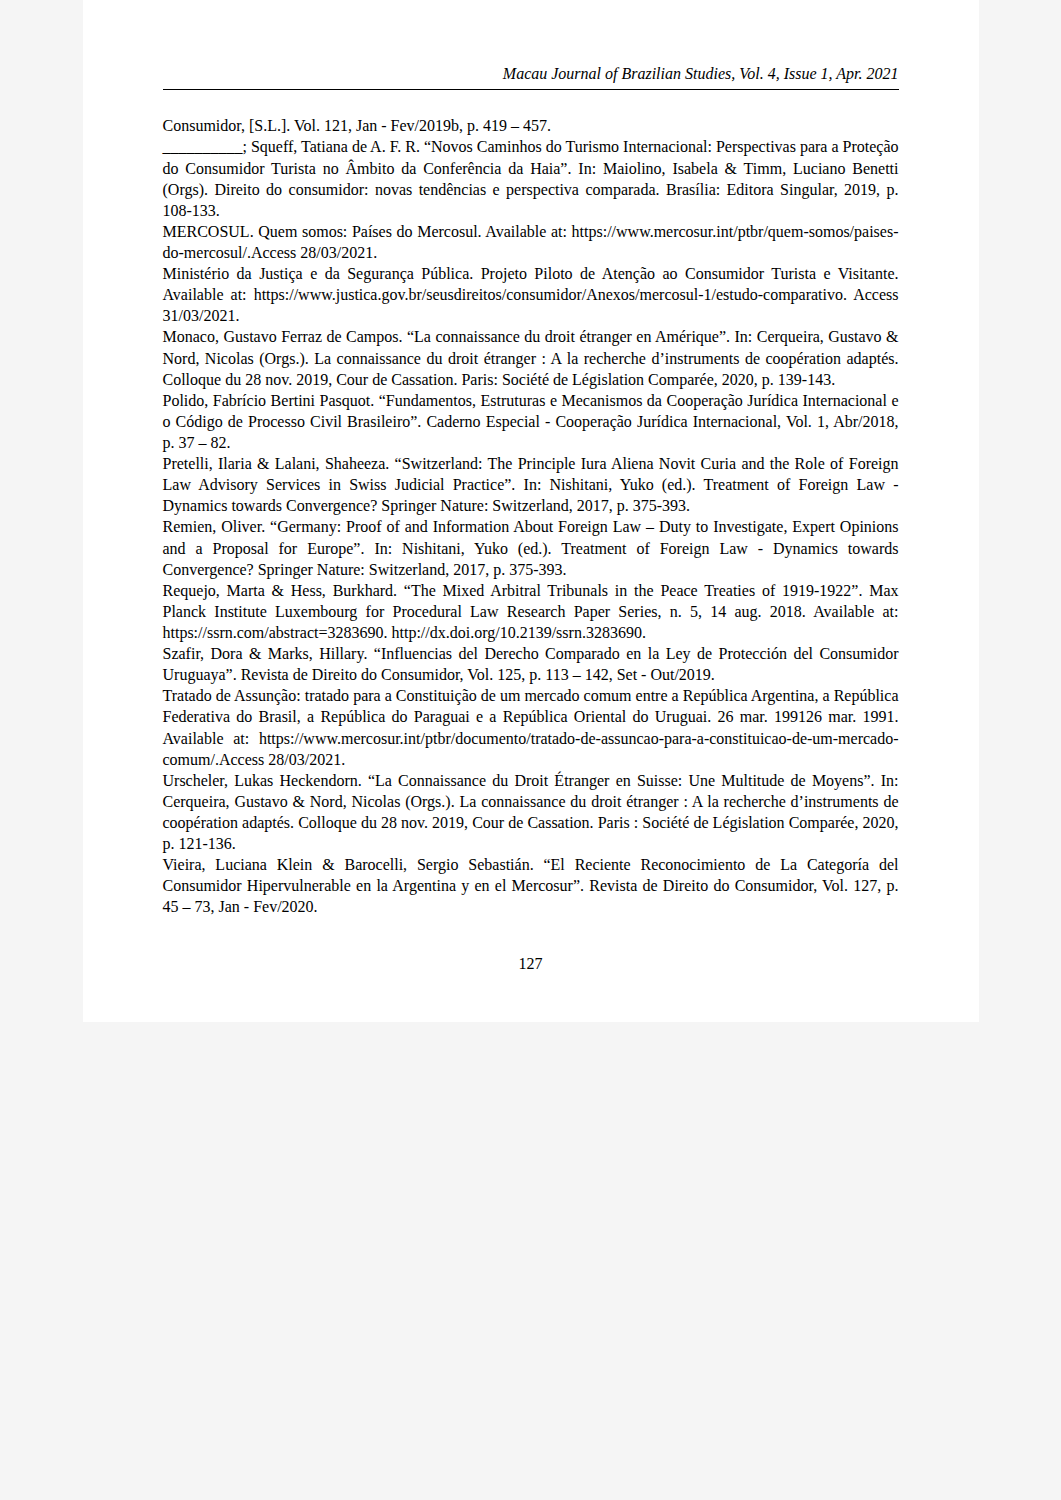Macau Journal of Brazilian Studies, Vol. 4, Issue 1, Apr. 2021
Consumidor, [S.L.]. Vol. 121, Jan - Fev/2019b, p. 419 – 457.
__________; Squeff, Tatiana de A. F. R. “Novos Caminhos do Turismo Internacional: Perspectivas para a Proteção do Consumidor Turista no Âmbito da Conferência da Haia”. In: Maiolino, Isabela & Timm, Luciano Benetti (Orgs). Direito do consumidor: novas tendências e perspectiva comparada. Brasília: Editora Singular, 2019, p. 108-133.
MERCOSUL. Quem somos: Países do Mercosul. Available at: https://www.mercosur.int/ptbr/quem-somos/paises-do-mercosul/.Access 28/03/2021.
Ministério da Justiça e da Segurança Pública. Projeto Piloto de Atenção ao Consumidor Turista e Visitante. Available at: https://www.justica.gov.br/seusdireitos/consumidor/Anexos/mercosul-1/estudo-comparativo. Access 31/03/2021.
Monaco, Gustavo Ferraz de Campos. “La connaissance du droit étranger en Amérique”. In: Cerqueira, Gustavo & Nord, Nicolas (Orgs.). La connaissance du droit étranger : A la recherche d’instruments de coopération adaptés. Colloque du 28 nov. 2019, Cour de Cassation. Paris: Société de Législation Comparée, 2020, p. 139-143.
Polido, Fabrício Bertini Pasquot. “Fundamentos, Estruturas e Mecanismos da Cooperação Jurídica Internacional e o Código de Processo Civil Brasileiro”. Caderno Especial - Cooperação Jurídica Internacional, Vol. 1, Abr/2018, p. 37 – 82.
Pretelli, Ilaria & Lalani, Shaheeza. “Switzerland: The Principle Iura Aliena Novit Curia and the Role of Foreign Law Advisory Services in Swiss Judicial Practice”. In: Nishitani, Yuko (ed.). Treatment of Foreign Law - Dynamics towards Convergence? Springer Nature: Switzerland, 2017, p. 375-393.
Remien, Oliver. “Germany: Proof of and Information About Foreign Law – Duty to Investigate, Expert Opinions and a Proposal for Europe”. In: Nishitani, Yuko (ed.). Treatment of Foreign Law - Dynamics towards Convergence? Springer Nature: Switzerland, 2017, p. 375-393.
Requejo, Marta & Hess, Burkhard. “The Mixed Arbitral Tribunals in the Peace Treaties of 1919-1922”. Max Planck Institute Luxembourg for Procedural Law Research Paper Series, n. 5, 14 aug. 2018. Available at: https://ssrn.com/abstract=3283690. http://dx.doi.org/10.2139/ssrn.3283690.
Szafir, Dora & Marks, Hillary. “Influencias del Derecho Comparado en la Ley de Protección del Consumidor Uruguaya”. Revista de Direito do Consumidor, Vol. 125, p. 113 – 142, Set - Out/2019.
Tratado de Assunção: tratado para a Constituição de um mercado comum entre a República Argentina, a República Federativa do Brasil, a República do Paraguai e a República Oriental do Uruguai. 26 mar. 199126 mar. 1991. Available at: https://www.mercosur.int/ptbr/documento/tratado-de-assuncao-para-a-constituicao-de-um-mercado-comum/.Access 28/03/2021.
Urscheler, Lukas Heckendorn. “La Connaissance du Droit Étranger en Suisse: Une Multitude de Moyens”. In: Cerqueira, Gustavo & Nord, Nicolas (Orgs.). La connaissance du droit étranger : A la recherche d’instruments de coopération adaptés. Colloque du 28 nov. 2019, Cour de Cassation. Paris : Société de Législation Comparée, 2020, p. 121-136.
Vieira, Luciana Klein & Barocelli, Sergio Sebastián. “El Reciente Reconocimiento de La Categoría del Consumidor Hipervulnerable en la Argentina y en el Mercosur”. Revista de Direito do Consumidor, Vol. 127, p. 45 – 73, Jan - Fev/2020.
127